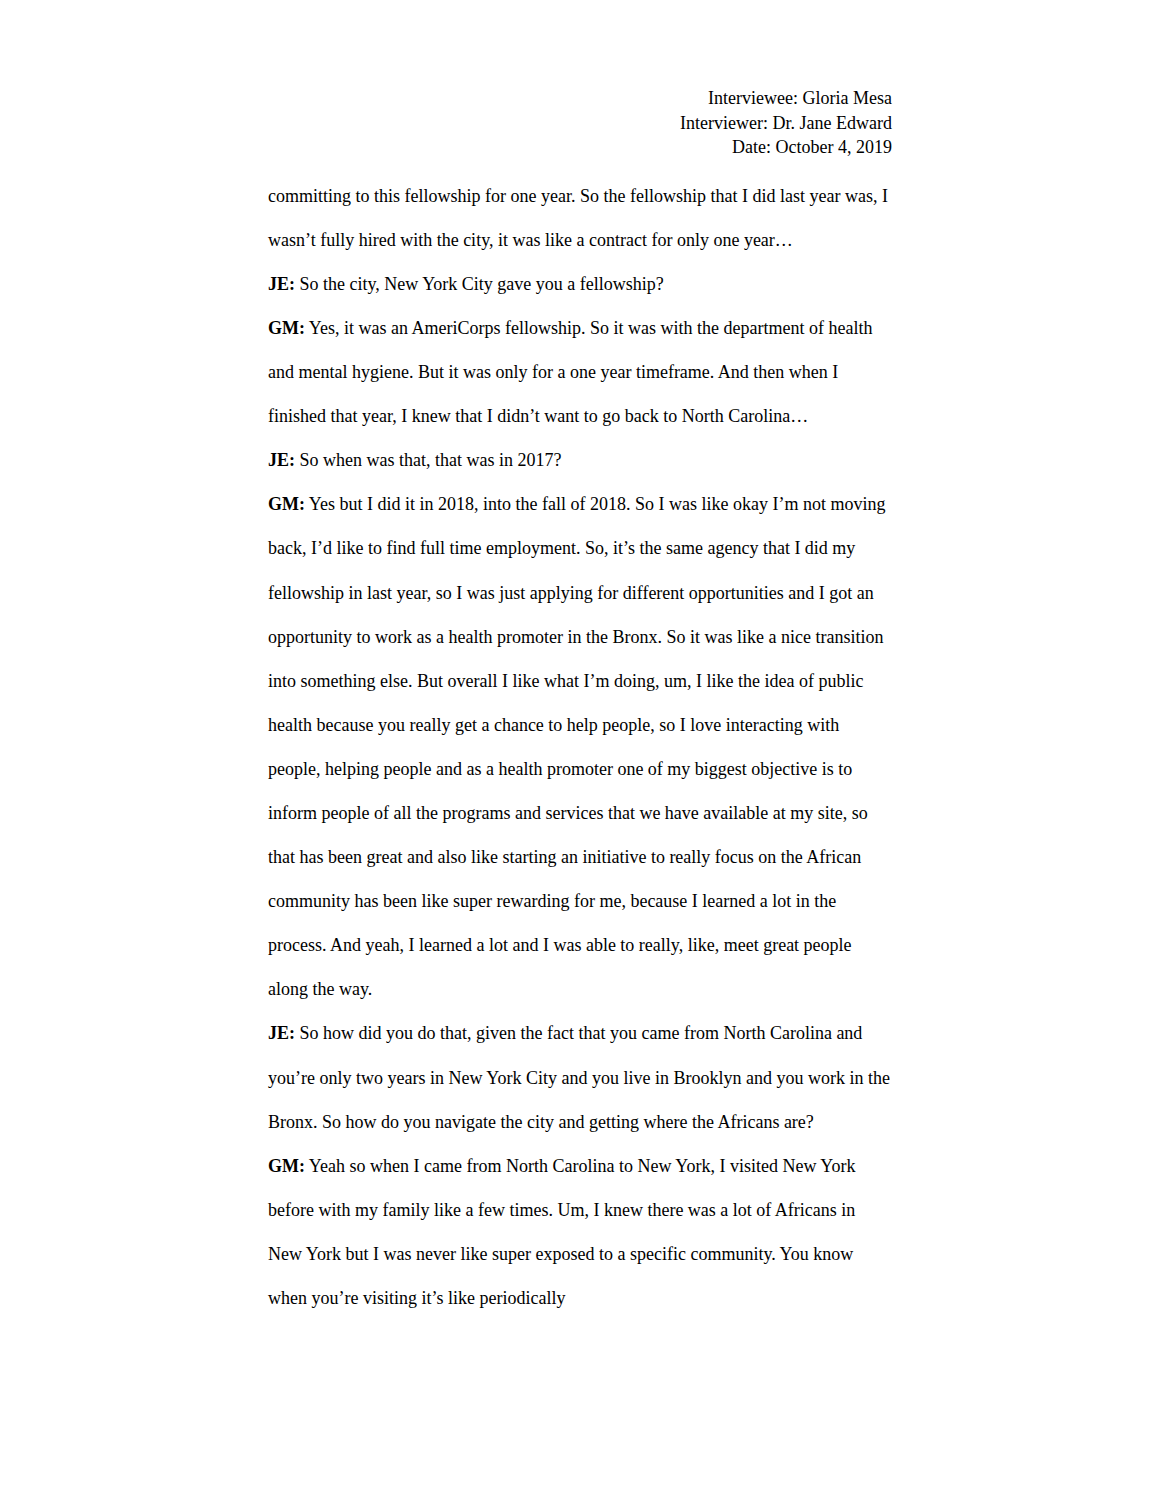Interviewee: Gloria Mesa
Interviewer: Dr. Jane Edward
Date: October 4, 2019
committing to this fellowship for one year. So the fellowship that I did last year was, I wasn’t fully hired with the city, it was like a contract for only one year…
JE: So the city, New York City gave you a fellowship?
GM: Yes, it was an AmeriCorps fellowship. So it was with the department of health and mental hygiene. But it was only for a one year timeframe. And then when I finished that year, I knew that I didn’t want to go back to North Carolina…
JE: So when was that, that was in 2017?
GM: Yes but I did it in 2018, into the fall of 2018. So I was like okay I’m not moving back, I’d like to find full time employment. So, it’s the same agency that I did my fellowship in last year, so I was just applying for different opportunities and I got an opportunity to work as a health promoter in the Bronx. So it was like a nice transition into something else. But overall I like what I’m doing, um, I like the idea of public health because you really get a chance to help people, so I love interacting with people, helping people and as a health promoter one of my biggest objective is to inform people of all the programs and services that we have available at my site, so that has been great and also like starting an initiative to really focus on the African community has been like super rewarding for me, because I learned a lot in the process. And yeah, I learned a lot and I was able to really, like, meet great people along the way.
JE: So how did you do that, given the fact that you came from North Carolina and you’re only two years in New York City and you live in Brooklyn and you work in the Bronx. So how do you navigate the city and getting where the Africans are?
GM: Yeah so when I came from North Carolina to New York, I visited New York before with my family like a few times. Um, I knew there was a lot of Africans in New York but I was never like super exposed to a specific community. You know when you’re visiting it’s like periodically